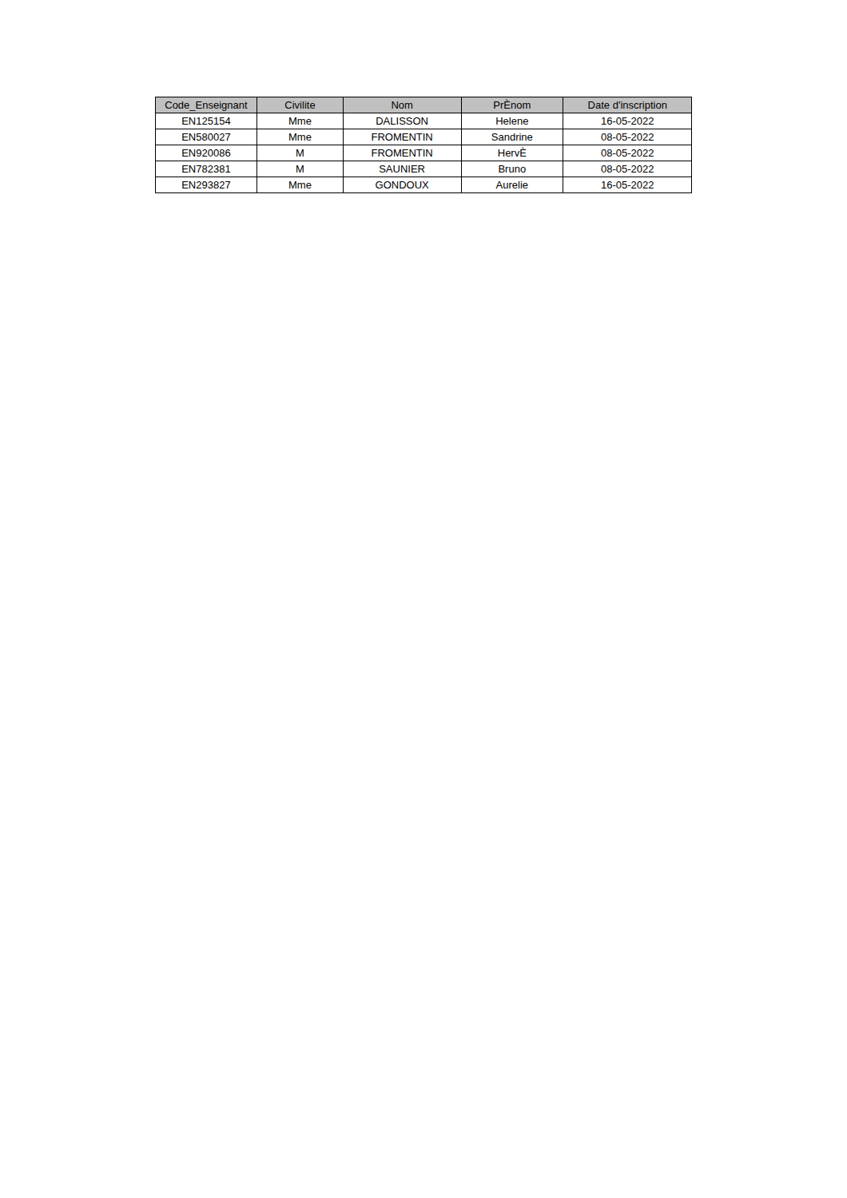| Code_Enseignant | Civilite | Nom | PrÈnom | Date d'inscription |
| --- | --- | --- | --- | --- |
| EN125154 | Mme | DALISSON | Helene | 16-05-2022 |
| EN580027 | Mme | FROMENTIN | Sandrine | 08-05-2022 |
| EN920086 | M | FROMENTIN | HervÈ | 08-05-2022 |
| EN782381 | M | SAUNIER | Bruno | 08-05-2022 |
| EN293827 | Mme | GONDOUX | Aurelie | 16-05-2022 |